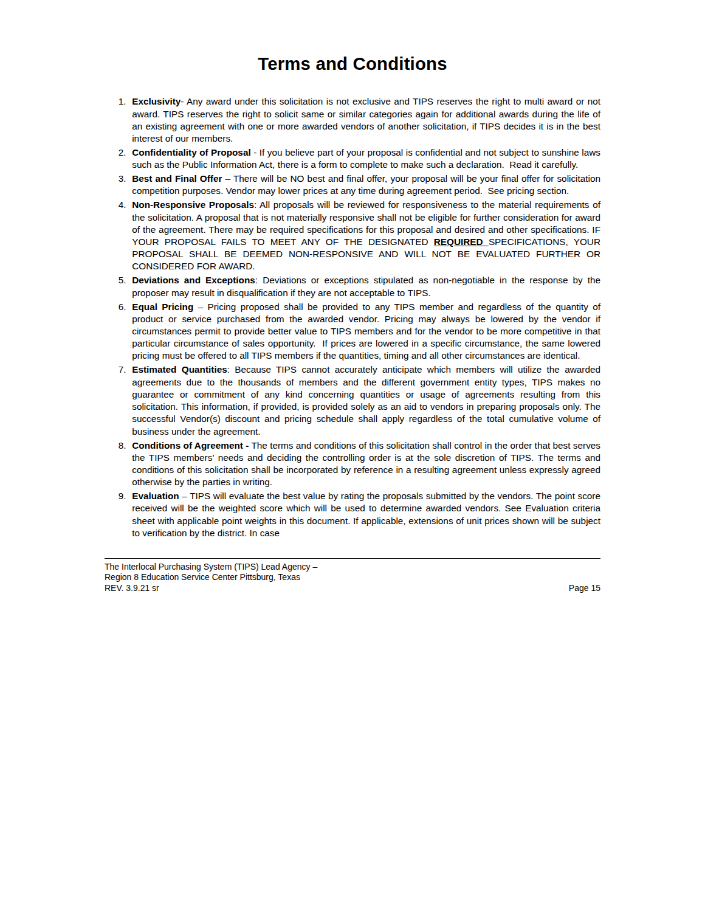Terms and Conditions
Exclusivity- Any award under this solicitation is not exclusive and TIPS reserves the right to multi award or not award. TIPS reserves the right to solicit same or similar categories again for additional awards during the life of an existing agreement with one or more awarded vendors of another solicitation, if TIPS decides it is in the best interest of our members.
Confidentiality of Proposal - If you believe part of your proposal is confidential and not subject to sunshine laws such as the Public Information Act, there is a form to complete to make such a declaration. Read it carefully.
Best and Final Offer – There will be NO best and final offer, your proposal will be your final offer for solicitation competition purposes. Vendor may lower prices at any time during agreement period. See pricing section.
Non-Responsive Proposals: All proposals will be reviewed for responsiveness to the material requirements of the solicitation. A proposal that is not materially responsive shall not be eligible for further consideration for award of the agreement. There may be required specifications for this proposal and desired and other specifications. IF YOUR PROPOSAL FAILS TO MEET ANY OF THE DESIGNATED REQUIRED SPECIFICATIONS, YOUR PROPOSAL SHALL BE DEEMED NON-RESPONSIVE AND WILL NOT BE EVALUATED FURTHER OR CONSIDERED FOR AWARD.
Deviations and Exceptions: Deviations or exceptions stipulated as non-negotiable in the response by the proposer may result in disqualification if they are not acceptable to TIPS.
Equal Pricing – Pricing proposed shall be provided to any TIPS member and regardless of the quantity of product or service purchased from the awarded vendor. Pricing may always be lowered by the vendor if circumstances permit to provide better value to TIPS members and for the vendor to be more competitive in that particular circumstance of sales opportunity. If prices are lowered in a specific circumstance, the same lowered pricing must be offered to all TIPS members if the quantities, timing and all other circumstances are identical.
Estimated Quantities: Because TIPS cannot accurately anticipate which members will utilize the awarded agreements due to the thousands of members and the different government entity types, TIPS makes no guarantee or commitment of any kind concerning quantities or usage of agreements resulting from this solicitation. This information, if provided, is provided solely as an aid to vendors in preparing proposals only. The successful Vendor(s) discount and pricing schedule shall apply regardless of the total cumulative volume of business under the agreement.
Conditions of Agreement - The terms and conditions of this solicitation shall control in the order that best serves the TIPS members’ needs and deciding the controlling order is at the sole discretion of TIPS. The terms and conditions of this solicitation shall be incorporated by reference in a resulting agreement unless expressly agreed otherwise by the parties in writing.
Evaluation – TIPS will evaluate the best value by rating the proposals submitted by the vendors. The point score received will be the weighted score which will be used to determine awarded vendors. See Evaluation criteria sheet with applicable point weights in this document. If applicable, extensions of unit prices shown will be subject to verification by the district. In case
The Interlocal Purchasing System (TIPS) Lead Agency –
Region 8 Education Service Center Pittsburg, Texas
REV. 3.9.21 sr Page 15